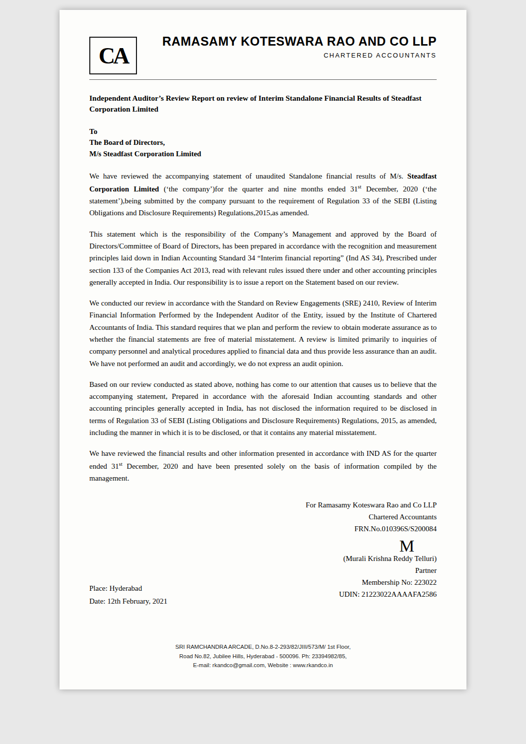CA
RAMASAMY KOTESWARA RAO AND CO LLP
CHARTERED ACCOUNTANTS
Independent Auditor’s Review Report on review of Interim Standalone Financial Results of Steadfast Corporation Limited
To
The Board of Directors,
M/s Steadfast Corporation Limited
We have reviewed the accompanying statement of unaudited Standalone financial results of M/s. Steadfast Corporation Limited (‘the company’)for the quarter and nine months ended 31st December, 2020 (‘the statement’),being submitted by the company pursuant to the requirement of Regulation 33 of the SEBI (Listing Obligations and Disclosure Requirements) Regulations,2015,as amended.
This statement which is the responsibility of the Company’s Management and approved by the Board of Directors/Committee of Board of Directors, has been prepared in accordance with the recognition and measurement principles laid down in Indian Accounting Standard 34 “Interim financial reporting” (Ind AS 34), Prescribed under section 133 of the Companies Act 2013, read with relevant rules issued there under and other accounting principles generally accepted in India. Our responsibility is to issue a report on the Statement based on our review.
We conducted our review in accordance with the Standard on Review Engagements (SRE) 2410, Review of Interim Financial Information Performed by the Independent Auditor of the Entity, issued by the Institute of Chartered Accountants of India. This standard requires that we plan and perform the review to obtain moderate assurance as to whether the financial statements are free of material misstatement. A review is limited primarily to inquiries of company personnel and analytical procedures applied to financial data and thus provide less assurance than an audit. We have not performed an audit and accordingly, we do not express an audit opinion.
Based on our review conducted as stated above, nothing has come to our attention that causes us to believe that the accompanying statement, Prepared in accordance with the aforesaid Indian accounting standards and other accounting principles generally accepted in India, has not disclosed the information required to be disclosed in terms of Regulation 33 of SEBI (Listing Obligations and Disclosure Requirements) Regulations, 2015, as amended, including the manner in which it is to be disclosed, or that it contains any material misstatement.
We have reviewed the financial results and other information presented in accordance with IND AS for the quarter ended 31st December, 2020 and have been presented solely on the basis of information compiled by the management.
For Ramasamy Koteswara Rao and Co LLP
Chartered Accountants
FRN.No.010396S/S200084
M  
Place: Hyderabad
Date: 12th February, 2021
(Murali Krishna Reddy Telluri)
Partner
Membership No: 223022
UDIN: 21223022AAAAFA2586
SRI RAMCHANDRA ARCADE, D.No.8-2-293/82/JIII/573/M/ 1st Floor,
Road No.82, Jubilee Hills, Hyderabad - 500096. Ph: 23394982/85,
E-mail: rkandco@gmail.com, Website : www.rkandco.in